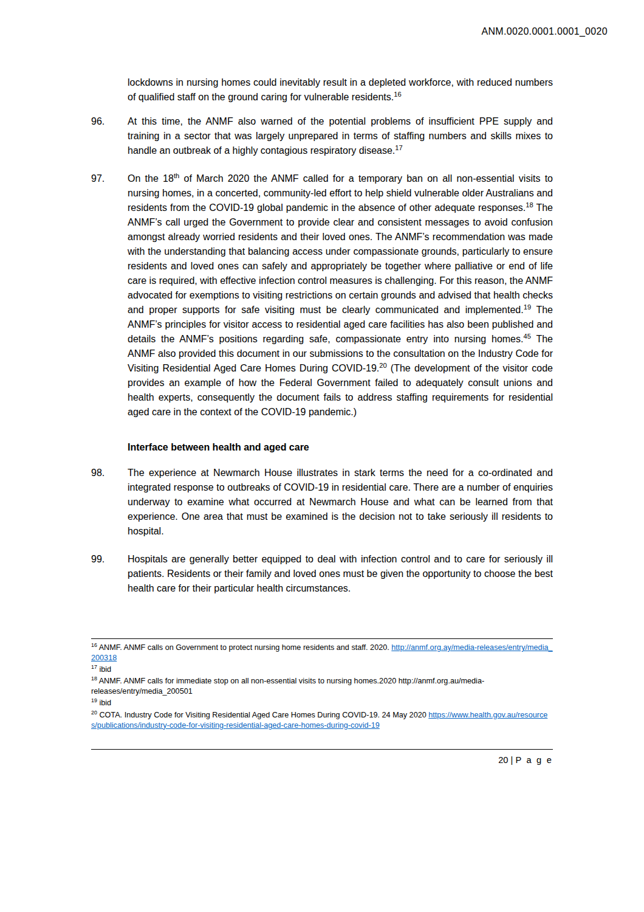ANM.0020.0001.0001_0020
lockdowns in nursing homes could inevitably result in a depleted workforce, with reduced numbers of qualified staff on the ground caring for vulnerable residents.16
96. At this time, the ANMF also warned of the potential problems of insufficient PPE supply and training in a sector that was largely unprepared in terms of staffing numbers and skills mixes to handle an outbreak of a highly contagious respiratory disease.17
97. On the 18th of March 2020 the ANMF called for a temporary ban on all non-essential visits to nursing homes, in a concerted, community-led effort to help shield vulnerable older Australians and residents from the COVID-19 global pandemic in the absence of other adequate responses.18 The ANMF’s call urged the Government to provide clear and consistent messages to avoid confusion amongst already worried residents and their loved ones. The ANMF’s recommendation was made with the understanding that balancing access under compassionate grounds, particularly to ensure residents and loved ones can safely and appropriately be together where palliative or end of life care is required, with effective infection control measures is challenging. For this reason, the ANMF advocated for exemptions to visiting restrictions on certain grounds and advised that health checks and proper supports for safe visiting must be clearly communicated and implemented.19 The ANMF’s principles for visitor access to residential aged care facilities has also been published and details the ANMF’s positions regarding safe, compassionate entry into nursing homes.45 The ANMF also provided this document in our submissions to the consultation on the Industry Code for Visiting Residential Aged Care Homes During COVID-19.20 (The development of the visitor code provides an example of how the Federal Government failed to adequately consult unions and health experts, consequently the document fails to address staffing requirements for residential aged care in the context of the COVID-19 pandemic.)
Interface between health and aged care
98. The experience at Newmarch House illustrates in stark terms the need for a co-ordinated and integrated response to outbreaks of COVID-19 in residential care. There are a number of enquiries underway to examine what occurred at Newmarch House and what can be learned from that experience. One area that must be examined is the decision not to take seriously ill residents to hospital.
99. Hospitals are generally better equipped to deal with infection control and to care for seriously ill patients. Residents or their family and loved ones must be given the opportunity to choose the best health care for their particular health circumstances.
16 ANMF. ANMF calls on Government to protect nursing home residents and staff. 2020. http://anmf.org.ay/media-releases/entry/media_200318
17 ibid
18 ANMF. ANMF calls for immediate stop on all non-essential visits to nursing homes.2020 http://anmf.org.au/media-releases/entry/media_200501
19 ibid
20 COTA. Industry Code for Visiting Residential Aged Care Homes During COVID-19. 24 May 2020 https://www.health.gov.au/resources/publications/industry-code-for-visiting-residential-aged-care-homes-during-covid-19
20 | P a g e